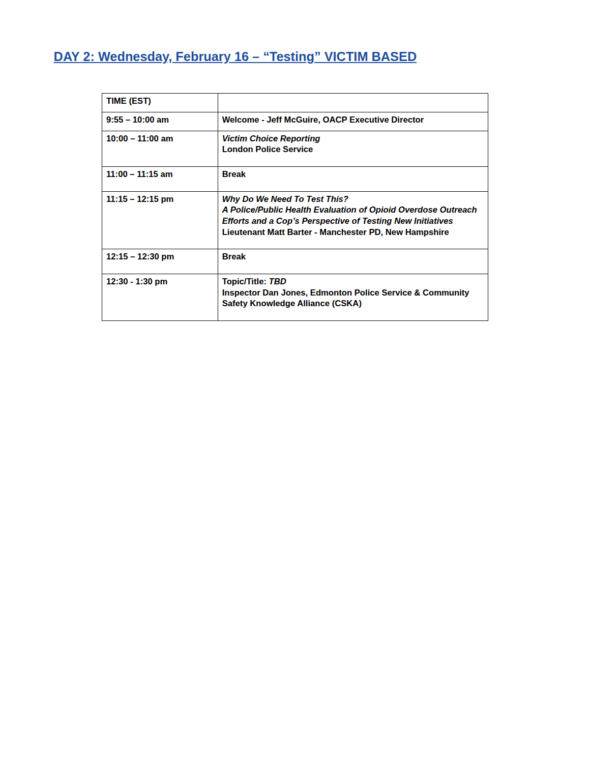DAY 2: Wednesday, February 16 – “Testing” VICTIM BASED
| TIME (EST) | |
| 9:55 – 10:00 am | Welcome - Jeff McGuire, OACP Executive Director |
| 10:00 – 11:00 am | Victim Choice Reporting London Police Service |
| 11:00 – 11:15 am | Break |
| 11:15 – 12:15 pm | Why Do We Need To Test This? A Police/Public Health Evaluation of Opioid Overdose Outreach Efforts and a Cop’s Perspective of Testing New Initiatives Lieutenant Matt Barter - Manchester PD, New Hampshire |
| 12:15 – 12:30 pm | Break |
| 12:30 - 1:30 pm | Topic/Title: TBD Inspector Dan Jones, Edmonton Police Service & Community Safety Knowledge Alliance (CSKA) |